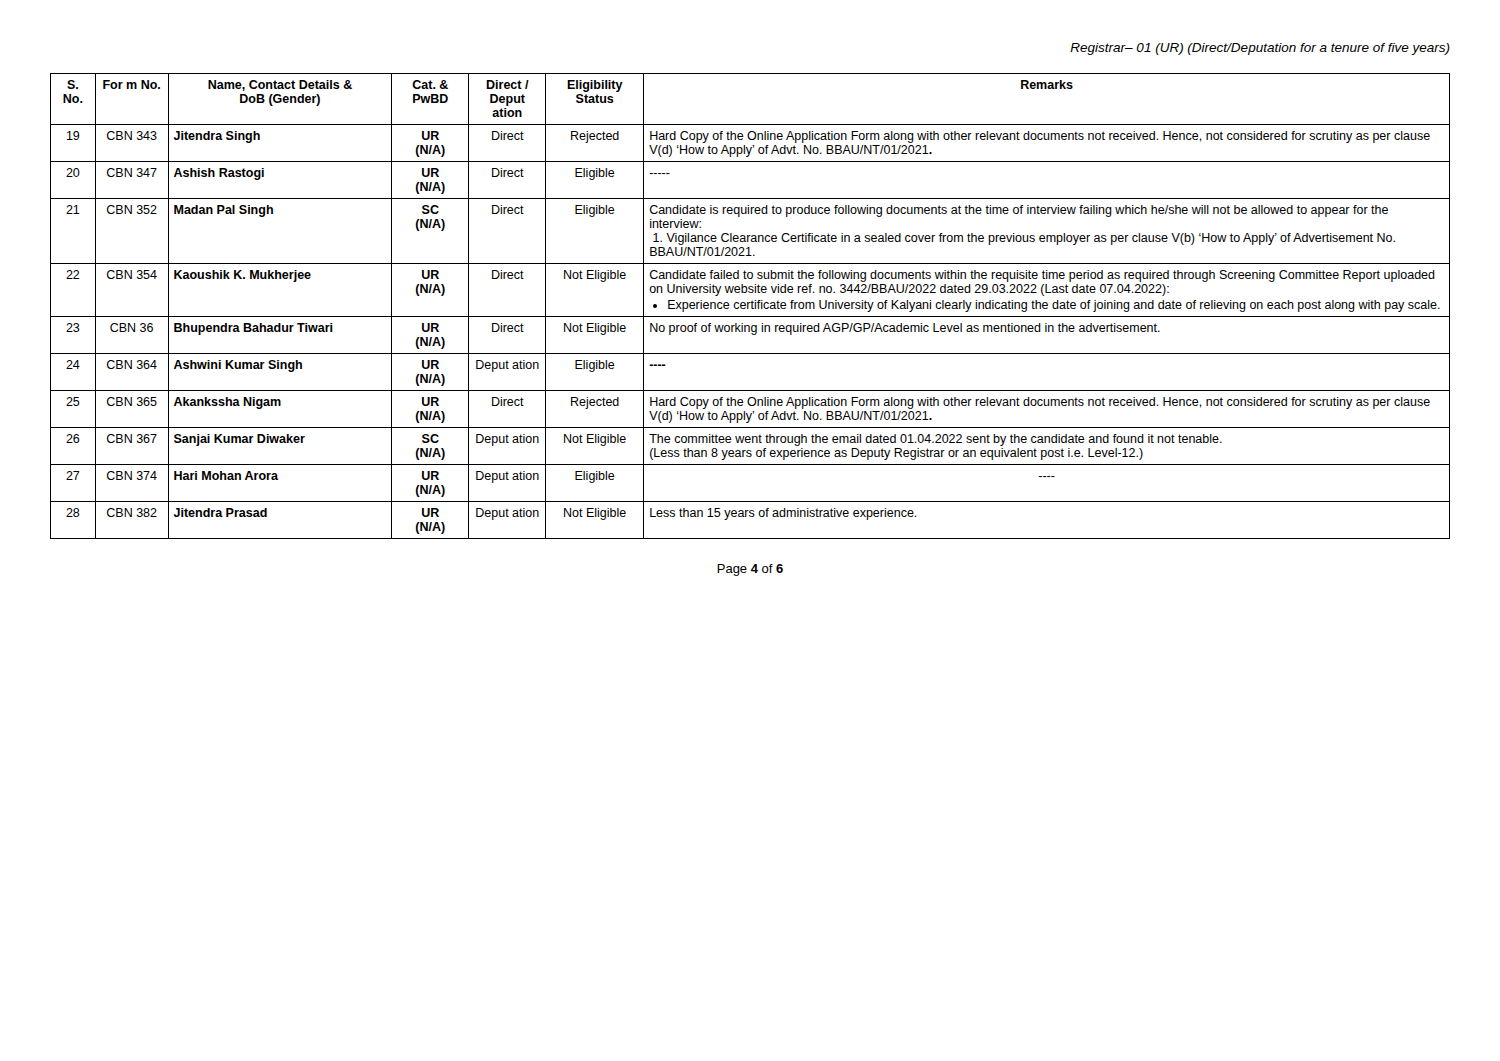Registrar– 01 (UR) (Direct/Deputation for a tenure of five years)
| S. No. | For m No. | Name, Contact Details & DoB (Gender) | Cat. & PwBD | Direct / Deput ation | Eligibility Status | Remarks |
| --- | --- | --- | --- | --- | --- | --- |
| 19 | CBN 343 | Jitendra Singh | UR (N/A) | Direct | Rejected | Hard Copy of the Online Application Form along with other relevant documents not received. Hence, not considered for scrutiny as per clause V(d) ‘How to Apply’ of Advt. No. BBAU/NT/01/2021 . |
| 20 | CBN 347 | Ashish Rastogi | UR (N/A) | Direct | Eligible | ----- |
| 21 | CBN 352 | Madan Pal Singh | SC (N/A) | Direct | Eligible | Candidate is required to produce following documents at the time of interview failing which he/she will not be allowed to appear for the interview: 1. Vigilance Clearance Certificate in a sealed cover from the previous employer as per clause V(b) ‘How to Apply’ of Advertisement No. BBAU/NT/01/2021. |
| 22 | CBN 354 | Kaoushik K. Mukherjee | UR (N/A) | Direct | Not Eligible | Candidate failed to submit the following documents within the requisite time period as required through Screening Committee Report uploaded on University website vide ref. no. 3442/BBAU/2022 dated 29.03.2022 (Last date 07.04.2022): Experience certificate from University of Kalyani clearly indicating the date of joining and date of relieving on each post along with pay scale. |
| 23 | CBN 36 | Bhupendra Bahadur Tiwari | UR (N/A) | Direct | Not Eligible | No proof of working in required AGP/GP/Academic Level as mentioned in the advertisement. |
| 24 | CBN 364 | Ashwini Kumar Singh | UR (N/A) | Deput ation | Eligible | ---- |
| 25 | CBN 365 | Akankssha Nigam | UR (N/A) | Direct | Rejected | Hard Copy of the Online Application Form along with other relevant documents not received. Hence, not considered for scrutiny as per clause V(d) ‘How to Apply’ of Advt. No. BBAU/NT/01/2021 . |
| 26 | CBN 367 | Sanjai Kumar Diwaker | SC (N/A) | Deput ation | Not Eligible | The committee went through the email dated 01.04.2022 sent by the candidate and found it not tenable. (Less than 8 years of experience as Deputy Registrar or an equivalent post i.e. Level-12.) |
| 27 | CBN 374 | Hari Mohan Arora | UR (N/A) | Deput ation | Eligible | ---- |
| 28 | CBN 382 | Jitendra Prasad | UR (N/A) | Deput ation | Not Eligible | Less than 15 years of administrative experience. |
Page 4 of 6